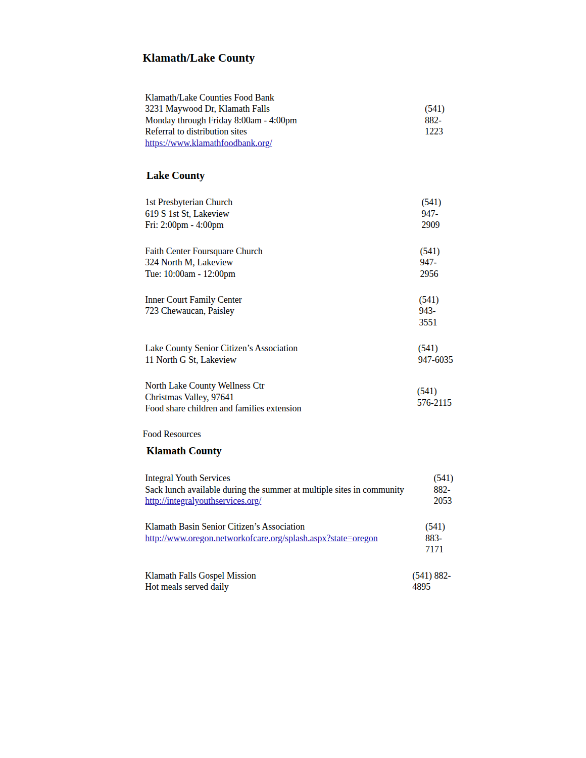Klamath/Lake County
Klamath/Lake Counties Food Bank 3231 Maywood Dr, Klamath Falls Monday through Friday 8:00am - 4:00pm Referral to distribution sites https://www.klamathfoodbank.org/
(541) 882-1223
Lake County
1st Presbyterian Church 619 S 1st St, Lakeview Fri: 2:00pm - 4:00pm
(541) 947-2909
Faith Center Foursquare Church 324 North M, Lakeview Tue: 10:00am - 12:00pm
(541) 947-2956
Inner Court Family Center 723 Chewaucan, Paisley
(541) 943-3551
Lake County Senior Citizen’s Association 11 North G St, Lakeview
(541) 947-6035
North Lake County Wellness Ctr Christmas Valley, 97641 Food share children and families extension
(541) 576-2115
Food Resources
Klamath County
Integral Youth Services Sack lunch available during the summer at multiple sites in community http://integralyouthservices.org/
(541) 882-2053
Klamath Basin Senior Citizen’s Association http://www.oregon.networkofcare.org/splash.aspx?state=oregon
(541) 883-7171
Klamath Falls Gospel Mission Hot meals served daily
(541) 882-4895